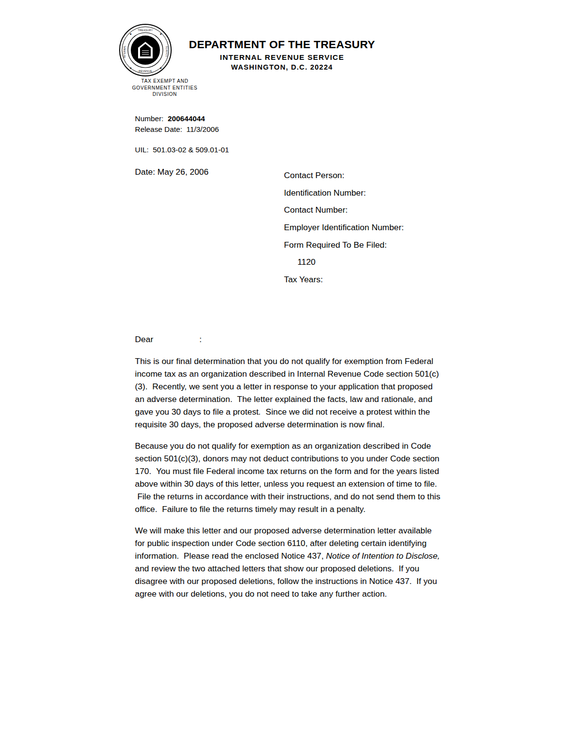TREASURY REVENUE INTERNAL SERVICE ★ ★ ★ ★
DEPARTMENT OF THE TREASURY
INTERNAL REVENUE SERVICE
WASHINGTON, D.C. 20224
TAX EXEMPT AND
GOVERNMENT ENTITIES
DIVISION
Number: 200644044
Release Date: 11/3/2006
UIL: 501.03-02 & 509.01-01
Date: May 26, 2006
Contact Person:
Identification Number:
Contact Number:
Employer Identification Number:
Form Required To Be Filed:
1120
Tax Years:
Dear :
This is our final determination that you do not qualify for exemption from Federal income tax as an organization described in Internal Revenue Code section 501(c)(3). Recently, we sent you a letter in response to your application that proposed an adverse determination. The letter explained the facts, law and rationale, and gave you 30 days to file a protest. Since we did not receive a protest within the requisite 30 days, the proposed adverse determination is now final.
Because you do not qualify for exemption as an organization described in Code section 501(c)(3), donors may not deduct contributions to you under Code section 170. You must file Federal income tax returns on the form and for the years listed above within 30 days of this letter, unless you request an extension of time to file. File the returns in accordance with their instructions, and do not send them to this office. Failure to file the returns timely may result in a penalty.
We will make this letter and our proposed adverse determination letter available for public inspection under Code section 6110, after deleting certain identifying information. Please read the enclosed Notice 437, Notice of Intention to Disclose, and review the two attached letters that show our proposed deletions. If you disagree with our proposed deletions, follow the instructions in Notice 437. If you agree with our deletions, you do not need to take any further action.